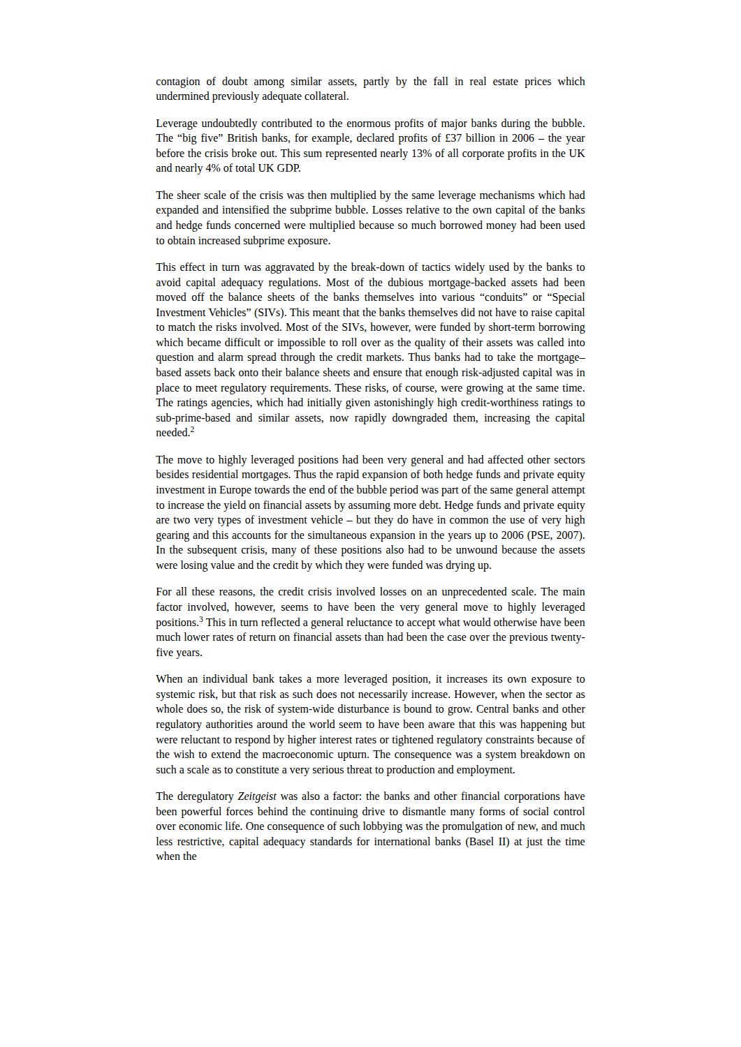contagion of doubt among similar assets, partly by the fall in real estate prices which undermined previously adequate collateral.
Leverage undoubtedly contributed to the enormous profits of major banks during the bubble. The “big five” British banks, for example, declared profits of £37 billion in 2006 – the year before the crisis broke out. This sum represented nearly 13% of all corporate profits in the UK and nearly 4% of total UK GDP.
The sheer scale of the crisis was then multiplied by the same leverage mechanisms which had expanded and intensified the subprime bubble. Losses relative to the own capital of the banks and hedge funds concerned were multiplied because so much borrowed money had been used to obtain increased subprime exposure.
This effect in turn was aggravated by the break-down of tactics widely used by the banks to avoid capital adequacy regulations. Most of the dubious mortgage-backed assets had been moved off the balance sheets of the banks themselves into various “conduits” or “Special Investment Vehicles” (SIVs). This meant that the banks themselves did not have to raise capital to match the risks involved. Most of the SIVs, however, were funded by short-term borrowing which became difficult or impossible to roll over as the quality of their assets was called into question and alarm spread through the credit markets. Thus banks had to take the mortgage–based assets back onto their balance sheets and ensure that enough risk-adjusted capital was in place to meet regulatory requirements. These risks, of course, were growing at the same time. The ratings agencies, which had initially given astonishingly high credit-worthiness ratings to sub-prime-based and similar assets, now rapidly downgraded them, increasing the capital needed.2
The move to highly leveraged positions had been very general and had affected other sectors besides residential mortgages. Thus the rapid expansion of both hedge funds and private equity investment in Europe towards the end of the bubble period was part of the same general attempt to increase the yield on financial assets by assuming more debt. Hedge funds and private equity are two very types of investment vehicle – but they do have in common the use of very high gearing and this accounts for the simultaneous expansion in the years up to 2006 (PSE, 2007). In the subsequent crisis, many of these positions also had to be unwound because the assets were losing value and the credit by which they were funded was drying up.
For all these reasons, the credit crisis involved losses on an unprecedented scale. The main factor involved, however, seems to have been the very general move to highly leveraged positions.3 This in turn reflected a general reluctance to accept what would otherwise have been much lower rates of return on financial assets than had been the case over the previous twenty-five years.
When an individual bank takes a more leveraged position, it increases its own exposure to systemic risk, but that risk as such does not necessarily increase. However, when the sector as whole does so, the risk of system-wide disturbance is bound to grow. Central banks and other regulatory authorities around the world seem to have been aware that this was happening but were reluctant to respond by higher interest rates or tightened regulatory constraints because of the wish to extend the macroeconomic upturn. The consequence was a system breakdown on such a scale as to constitute a very serious threat to production and employment.
The deregulatory Zeitgeist was also a factor: the banks and other financial corporations have been powerful forces behind the continuing drive to dismantle many forms of social control over economic life. One consequence of such lobbying was the promulgation of new, and much less restrictive, capital adequacy standards for international banks (Basel II) at just the time when the